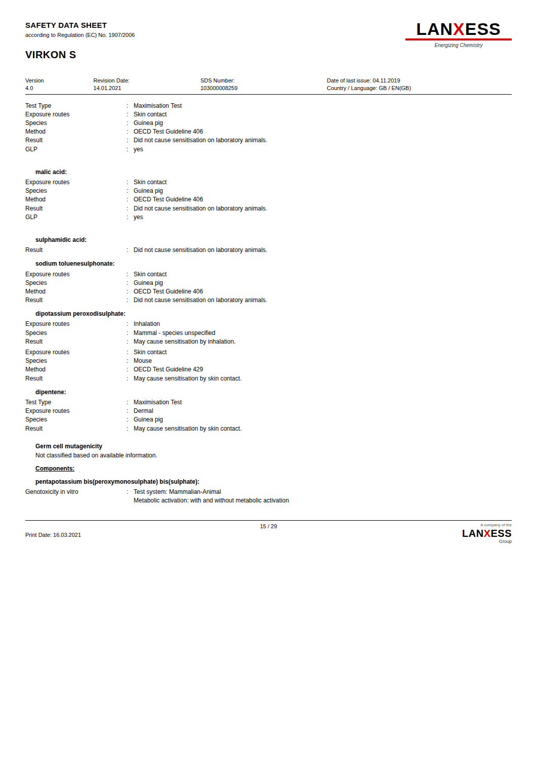SAFETY DATA SHEET
according to Regulation (EC) No. 1907/2006
VIRKON S
LANXESS
Energizing Chemistry
| Version 4.0 | Revision Date: 14.01.2021 | SDS Number: 103000008259 | Date of last issue: 04.11.2019 Country / Language: GB / EN(GB) |
| Test Type | : | Maximisation Test |
| Exposure routes | : | Skin contact |
| Species | : | Guinea pig |
| Method | : | OECD Test Guideline 406 |
| Result | : | Did not cause sensitisation on laboratory animals. |
| GLP | : | yes |
malic acid:
| Exposure routes | : | Skin contact |
| Species | : | Guinea pig |
| Method | : | OECD Test Guideline 406 |
| Result | : | Did not cause sensitisation on laboratory animals. |
| GLP | : | yes |
sulphamidic acid:
| Result | : | Did not cause sensitisation on laboratory animals. |
sodium toluenesulphonate:
| Exposure routes | : | Skin contact |
| Species | : | Guinea pig |
| Method | : | OECD Test Guideline 406 |
| Result | : | Did not cause sensitisation on laboratory animals. |
dipotassium peroxodisulphate:
| Exposure routes | : | Inhalation |
| Species | : | Mammal - species unspecified |
| Result | : | May cause sensitisation by inhalation. |
| Exposure routes | : | Skin contact |
| Species | : | Mouse |
| Method | : | OECD Test Guideline 429 |
| Result | : | May cause sensitisation by skin contact. |
dipentene:
| Test Type | : | Maximisation Test |
| Exposure routes | : | Dermal |
| Species | : | Guinea pig |
| Result | : | May cause sensitisation by skin contact. |
Germ cell mutagenicity
Not classified based on available information.
Components:
pentapotassium bis(peroxymonosulphate) bis(sulphate):
| Genotoxicity in vitro | : | Test system: Mammalian-Animal Metabolic activation: with and without metabolic activation |
15 / 29
Print Date: 16.03.2021
A company of the
LANXESS
Group